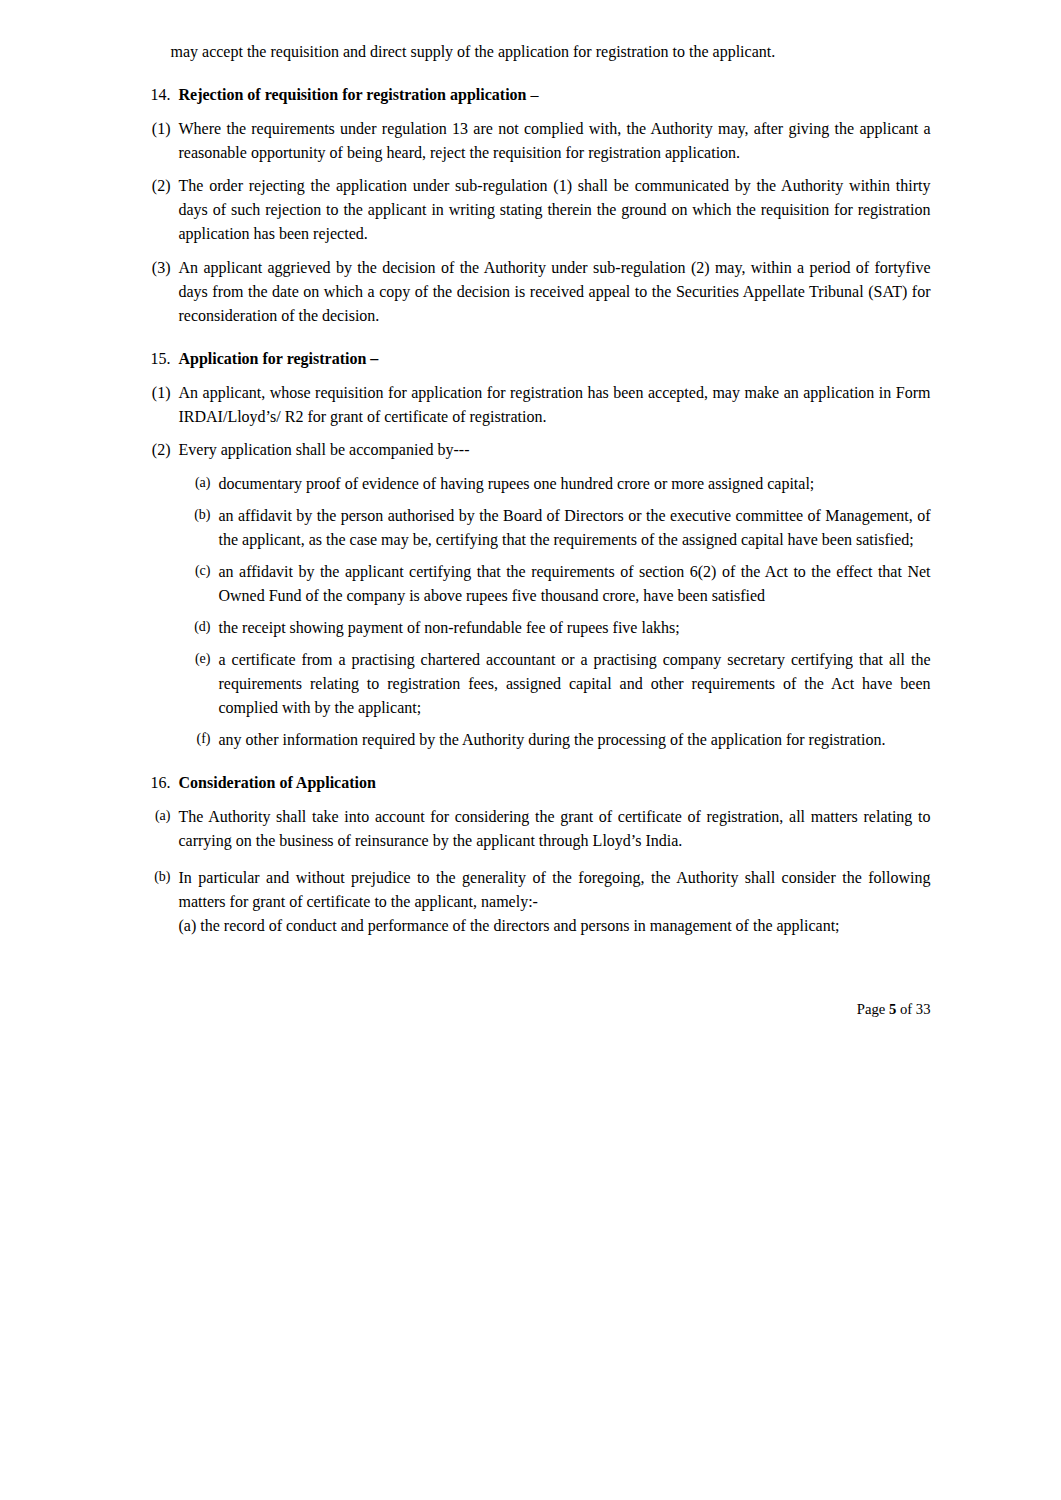may accept the requisition and direct supply of the application for registration to the applicant.
14. Rejection of requisition for registration application –
(1) Where the requirements under regulation 13 are not complied with, the Authority may, after giving the applicant a reasonable opportunity of being heard, reject the requisition for registration application.
(2) The order rejecting the application under sub-regulation (1) shall be communicated by the Authority within thirty days of such rejection to the applicant in writing stating therein the ground on which the requisition for registration application has been rejected.
(3) An applicant aggrieved by the decision of the Authority under sub-regulation (2) may, within a period of fortyfive days from the date on which a copy of the decision is received appeal to the Securities Appellate Tribunal (SAT) for reconsideration of the decision.
15. Application for registration –
(1) An applicant, whose requisition for application for registration has been accepted, may make an application in Form IRDAI/Lloyd’s/ R2 for grant of certificate of registration.
(2) Every application shall be accompanied by---
(a) documentary proof of evidence of having rupees one hundred crore or more assigned capital;
(b) an affidavit by the person authorised by the Board of Directors or the executive committee of Management, of the applicant, as the case may be, certifying that the requirements of the assigned capital have been satisfied;
(c) an affidavit by the applicant certifying that the requirements of section 6(2) of the Act to the effect that Net Owned Fund of the company is above rupees five thousand crore, have been satisfied
(d) the receipt showing payment of non-refundable fee of rupees five lakhs;
(e) a certificate from a practising chartered accountant or a practising company secretary certifying that all the requirements relating to registration fees, assigned capital and other requirements of the Act have been complied with by the applicant;
(f) any other information required by the Authority during the processing of the application for registration.
16. Consideration of Application
(a) The Authority shall take into account for considering the grant of certificate of registration, all matters relating to carrying on the business of reinsurance by the applicant through Lloyd’s India.
(b) In particular and without prejudice to the generality of the foregoing, the Authority shall consider the following matters for grant of certificate to the applicant, namely:-
(a) the record of conduct and performance of the directors and persons in management of the applicant;
Page 5 of 33